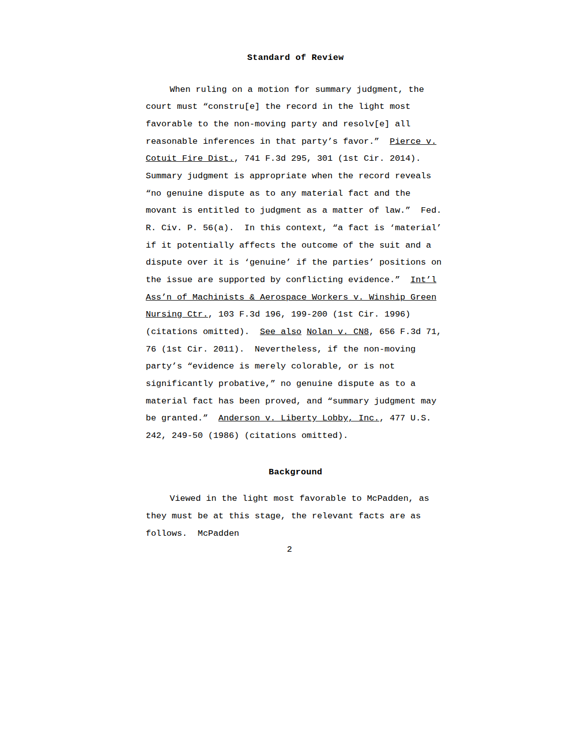Standard of Review
When ruling on a motion for summary judgment, the court must “constru[e] the record in the light most favorable to the non-moving party and resolv[e] all reasonable inferences in that party’s favor.” Pierce v. Cotuit Fire Dist., 741 F.3d 295, 301 (1st Cir. 2014). Summary judgment is appropriate when the record reveals “no genuine dispute as to any material fact and the movant is entitled to judgment as a matter of law.” Fed. R. Civ. P. 56(a). In this context, “a fact is ‘material’ if it potentially affects the outcome of the suit and a dispute over it is ‘genuine’ if the parties’ positions on the issue are supported by conflicting evidence.” Int’l Ass’n of Machinists & Aerospace Workers v. Winship Green Nursing Ctr., 103 F.3d 196, 199-200 (1st Cir. 1996) (citations omitted). See also Nolan v. CN8, 656 F.3d 71, 76 (1st Cir. 2011). Nevertheless, if the non-moving party’s “evidence is merely colorable, or is not significantly probative,” no genuine dispute as to a material fact has been proved, and “summary judgment may be granted.” Anderson v. Liberty Lobby, Inc., 477 U.S. 242, 249-50 (1986) (citations omitted).
Background
Viewed in the light most favorable to McPadden, as they must be at this stage, the relevant facts are as follows. McPadden
2